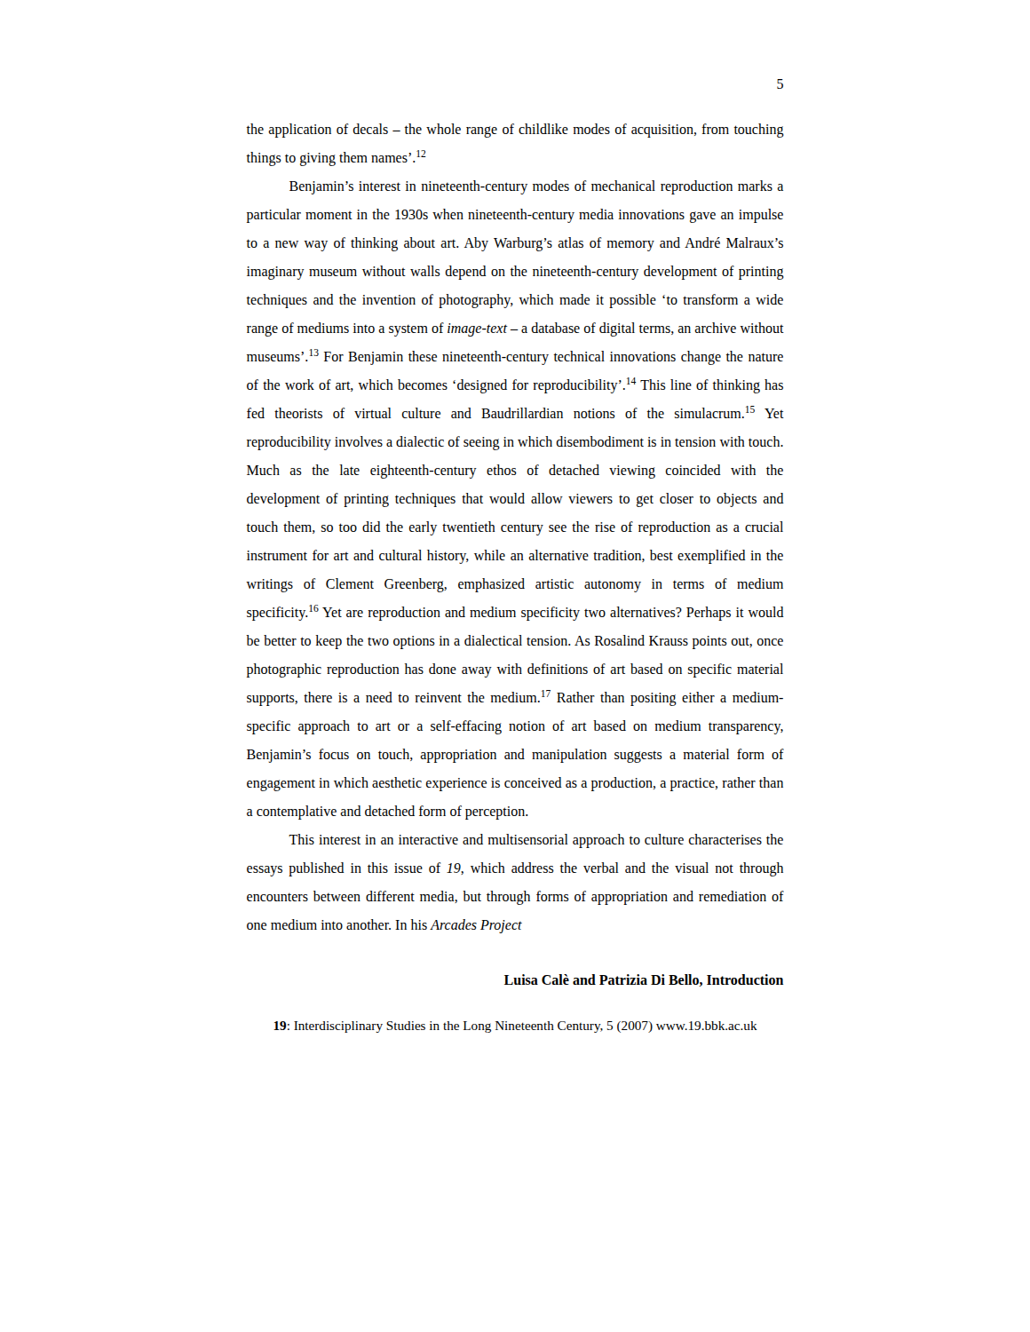5
the application of decals – the whole range of childlike modes of acquisition, from touching things to giving them names’.12
Benjamin’s interest in nineteenth-century modes of mechanical reproduction marks a particular moment in the 1930s when nineteenth-century media innovations gave an impulse to a new way of thinking about art. Aby Warburg’s atlas of memory and André Malraux’s imaginary museum without walls depend on the nineteenth-century development of printing techniques and the invention of photography, which made it possible ‘to transform a wide range of mediums into a system of image-text – a database of digital terms, an archive without museums’.13 For Benjamin these nineteenth-century technical innovations change the nature of the work of art, which becomes ‘designed for reproducibility’.14 This line of thinking has fed theorists of virtual culture and Baudrillardian notions of the simulacrum.15 Yet reproducibility involves a dialectic of seeing in which disembodiment is in tension with touch. Much as the late eighteenth-century ethos of detached viewing coincided with the development of printing techniques that would allow viewers to get closer to objects and touch them, so too did the early twentieth century see the rise of reproduction as a crucial instrument for art and cultural history, while an alternative tradition, best exemplified in the writings of Clement Greenberg, emphasized artistic autonomy in terms of medium specificity.16 Yet are reproduction and medium specificity two alternatives? Perhaps it would be better to keep the two options in a dialectical tension. As Rosalind Krauss points out, once photographic reproduction has done away with definitions of art based on specific material supports, there is a need to reinvent the medium.17 Rather than positing either a medium-specific approach to art or a self-effacing notion of art based on medium transparency, Benjamin’s focus on touch, appropriation and manipulation suggests a material form of engagement in which aesthetic experience is conceived as a production, a practice, rather than a contemplative and detached form of perception.
This interest in an interactive and multisensorial approach to culture characterises the essays published in this issue of 19, which address the verbal and the visual not through encounters between different media, but through forms of appropriation and remediation of one medium into another. In his Arcades Project
Luisa Calè and Patrizia Di Bello, Introduction
19: Interdisciplinary Studies in the Long Nineteenth Century, 5 (2007) www.19.bbk.ac.uk